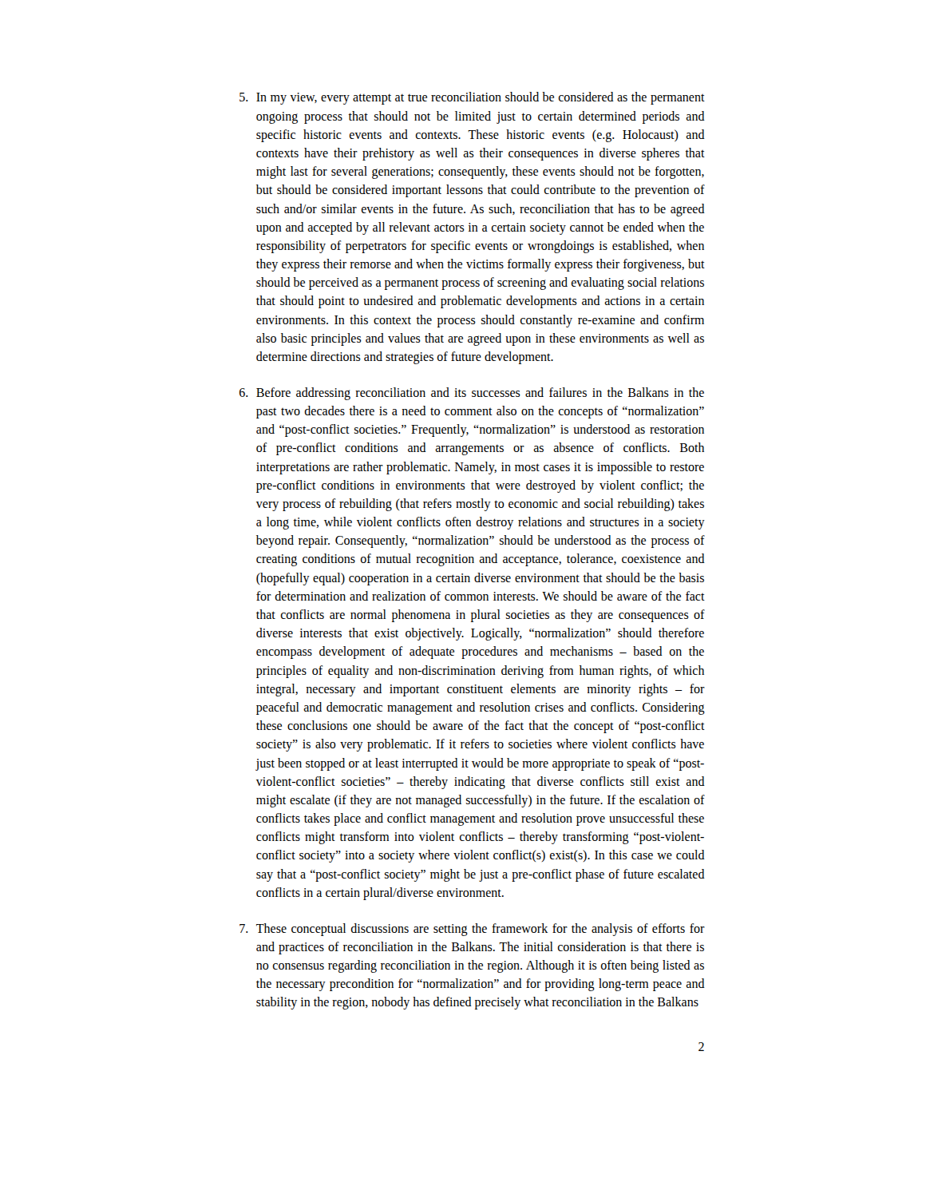In my view, every attempt at true reconciliation should be considered as the permanent ongoing process that should not be limited just to certain determined periods and specific historic events and contexts. These historic events (e.g. Holocaust) and contexts have their prehistory as well as their consequences in diverse spheres that might last for several generations; consequently, these events should not be forgotten, but should be considered important lessons that could contribute to the prevention of such and/or similar events in the future. As such, reconciliation that has to be agreed upon and accepted by all relevant actors in a certain society cannot be ended when the responsibility of perpetrators for specific events or wrongdoings is established, when they express their remorse and when the victims formally express their forgiveness, but should be perceived as a permanent process of screening and evaluating social relations that should point to undesired and problematic developments and actions in a certain environments. In this context the process should constantly re-examine and confirm also basic principles and values that are agreed upon in these environments as well as determine directions and strategies of future development.
Before addressing reconciliation and its successes and failures in the Balkans in the past two decades there is a need to comment also on the concepts of “normalization” and “post-conflict societies.” Frequently, “normalization” is understood as restoration of pre-conflict conditions and arrangements or as absence of conflicts. Both interpretations are rather problematic. Namely, in most cases it is impossible to restore pre-conflict conditions in environments that were destroyed by violent conflict; the very process of rebuilding (that refers mostly to economic and social rebuilding) takes a long time, while violent conflicts often destroy relations and structures in a society beyond repair. Consequently, “normalization” should be understood as the process of creating conditions of mutual recognition and acceptance, tolerance, coexistence and (hopefully equal) cooperation in a certain diverse environment that should be the basis for determination and realization of common interests. We should be aware of the fact that conflicts are normal phenomena in plural societies as they are consequences of diverse interests that exist objectively. Logically, “normalization” should therefore encompass development of adequate procedures and mechanisms – based on the principles of equality and non-discrimination deriving from human rights, of which integral, necessary and important constituent elements are minority rights – for peaceful and democratic management and resolution crises and conflicts. Considering these conclusions one should be aware of the fact that the concept of “post-conflict society” is also very problematic. If it refers to societies where violent conflicts have just been stopped or at least interrupted it would be more appropriate to speak of “post-violent-conflict societies” – thereby indicating that diverse conflicts still exist and might escalate (if they are not managed successfully) in the future. If the escalation of conflicts takes place and conflict management and resolution prove unsuccessful these conflicts might transform into violent conflicts – thereby transforming “post-violent-conflict society” into a society where violent conflict(s) exist(s). In this case we could say that a “post-conflict society” might be just a pre-conflict phase of future escalated conflicts in a certain plural/diverse environment.
These conceptual discussions are setting the framework for the analysis of efforts for and practices of reconciliation in the Balkans. The initial consideration is that there is no consensus regarding reconciliation in the region. Although it is often being listed as the necessary precondition for “normalization” and for providing long-term peace and stability in the region, nobody has defined precisely what reconciliation in the Balkans
2